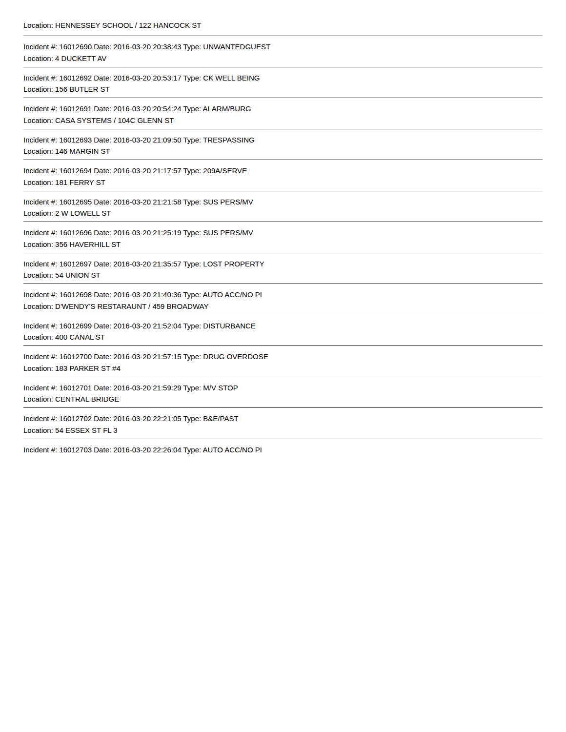Location: HENNESSEY SCHOOL / 122 HANCOCK ST
Incident #: 16012690 Date: 2016-03-20 20:38:43 Type: UNWANTEDGUEST
Location: 4 DUCKETT AV
Incident #: 16012692 Date: 2016-03-20 20:53:17 Type: CK WELL BEING
Location: 156 BUTLER ST
Incident #: 16012691 Date: 2016-03-20 20:54:24 Type: ALARM/BURG
Location: CASA SYSTEMS / 104C GLENN ST
Incident #: 16012693 Date: 2016-03-20 21:09:50 Type: TRESPASSING
Location: 146 MARGIN ST
Incident #: 16012694 Date: 2016-03-20 21:17:57 Type: 209A/SERVE
Location: 181 FERRY ST
Incident #: 16012695 Date: 2016-03-20 21:21:58 Type: SUS PERS/MV
Location: 2 W LOWELL ST
Incident #: 16012696 Date: 2016-03-20 21:25:19 Type: SUS PERS/MV
Location: 356 HAVERHILL ST
Incident #: 16012697 Date: 2016-03-20 21:35:57 Type: LOST PROPERTY
Location: 54 UNION ST
Incident #: 16012698 Date: 2016-03-20 21:40:36 Type: AUTO ACC/NO PI
Location: D'WENDY'S RESTARAUNT / 459 BROADWAY
Incident #: 16012699 Date: 2016-03-20 21:52:04 Type: DISTURBANCE
Location: 400 CANAL ST
Incident #: 16012700 Date: 2016-03-20 21:57:15 Type: DRUG OVERDOSE
Location: 183 PARKER ST #4
Incident #: 16012701 Date: 2016-03-20 21:59:29 Type: M/V STOP
Location: CENTRAL BRIDGE
Incident #: 16012702 Date: 2016-03-20 22:21:05 Type: B&E/PAST
Location: 54 ESSEX ST FL 3
Incident #: 16012703 Date: 2016-03-20 22:26:04 Type: AUTO ACC/NO PI